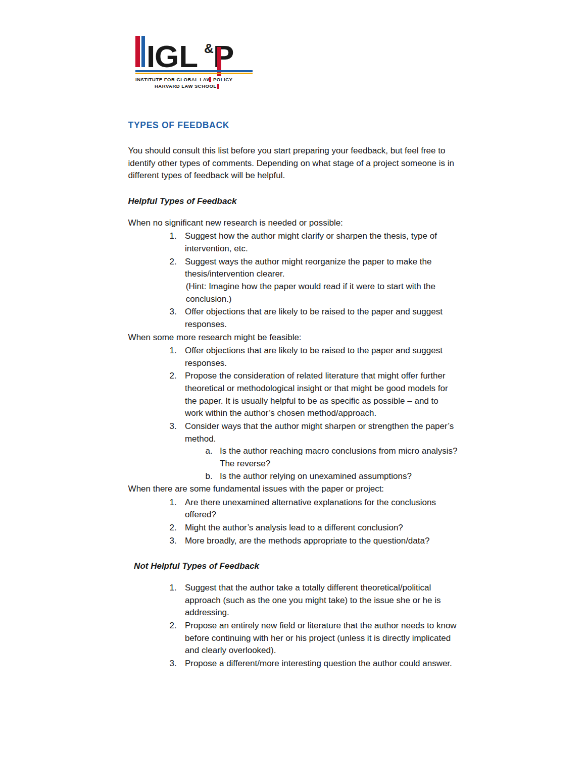I GL & P INSTITUTE FOR GLOBAL LAW POLICY HARVARD LAW SCHOOL
Types of Feedback
You should consult this list before you start preparing your feedback, but feel free to identify other types of comments. Depending on what stage of a project someone is in different types of feedback will be helpful.
Helpful Types of Feedback
When no significant new research is needed or possible:
Suggest how the author might clarify or sharpen the thesis, type of intervention, etc.
Suggest ways the author might reorganize the paper to make the thesis/intervention clearer. (Hint: Imagine how the paper would read if it were to start with the conclusion.)
Offer objections that are likely to be raised to the paper and suggest responses.
When some more research might be feasible:
Offer objections that are likely to be raised to the paper and suggest responses.
Propose the consideration of related literature that might offer further theoretical or methodological insight or that might be good models for the paper. It is usually helpful to be as specific as possible – and to work within the author’s chosen method/approach.
Consider ways that the author might sharpen or strengthen the paper’s method.
Is the author reaching macro conclusions from micro analysis? The reverse?
Is the author relying on unexamined assumptions?
When there are some fundamental issues with the paper or project:
Are there unexamined alternative explanations for the conclusions offered?
Might the author’s analysis lead to a different conclusion?
More broadly, are the methods appropriate to the question/data?
Not Helpful Types of Feedback
Suggest that the author take a totally different theoretical/political approach (such as the one you might take) to the issue she or he is addressing.
Propose an entirely new field or literature that the author needs to know before continuing with her or his project (unless it is directly implicated and clearly overlooked).
Propose a different/more interesting question the author could answer.